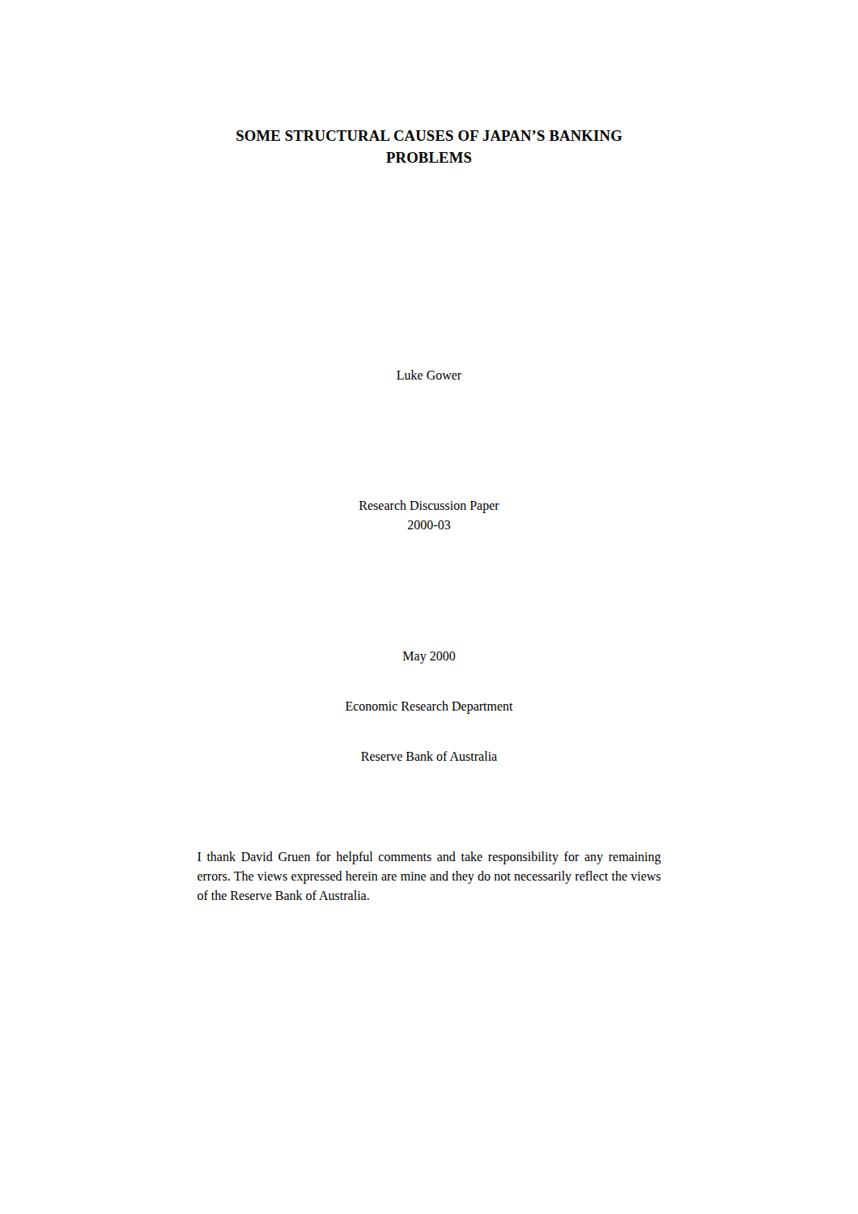Some Structural Causes of Japan’s Banking Problems
Luke Gower
Research Discussion Paper
2000-03
May 2000
Economic Research Department
Reserve Bank of Australia
I thank David Gruen for helpful comments and take responsibility for any remaining errors. The views expressed herein are mine and they do not necessarily reflect the views of the Reserve Bank of Australia.